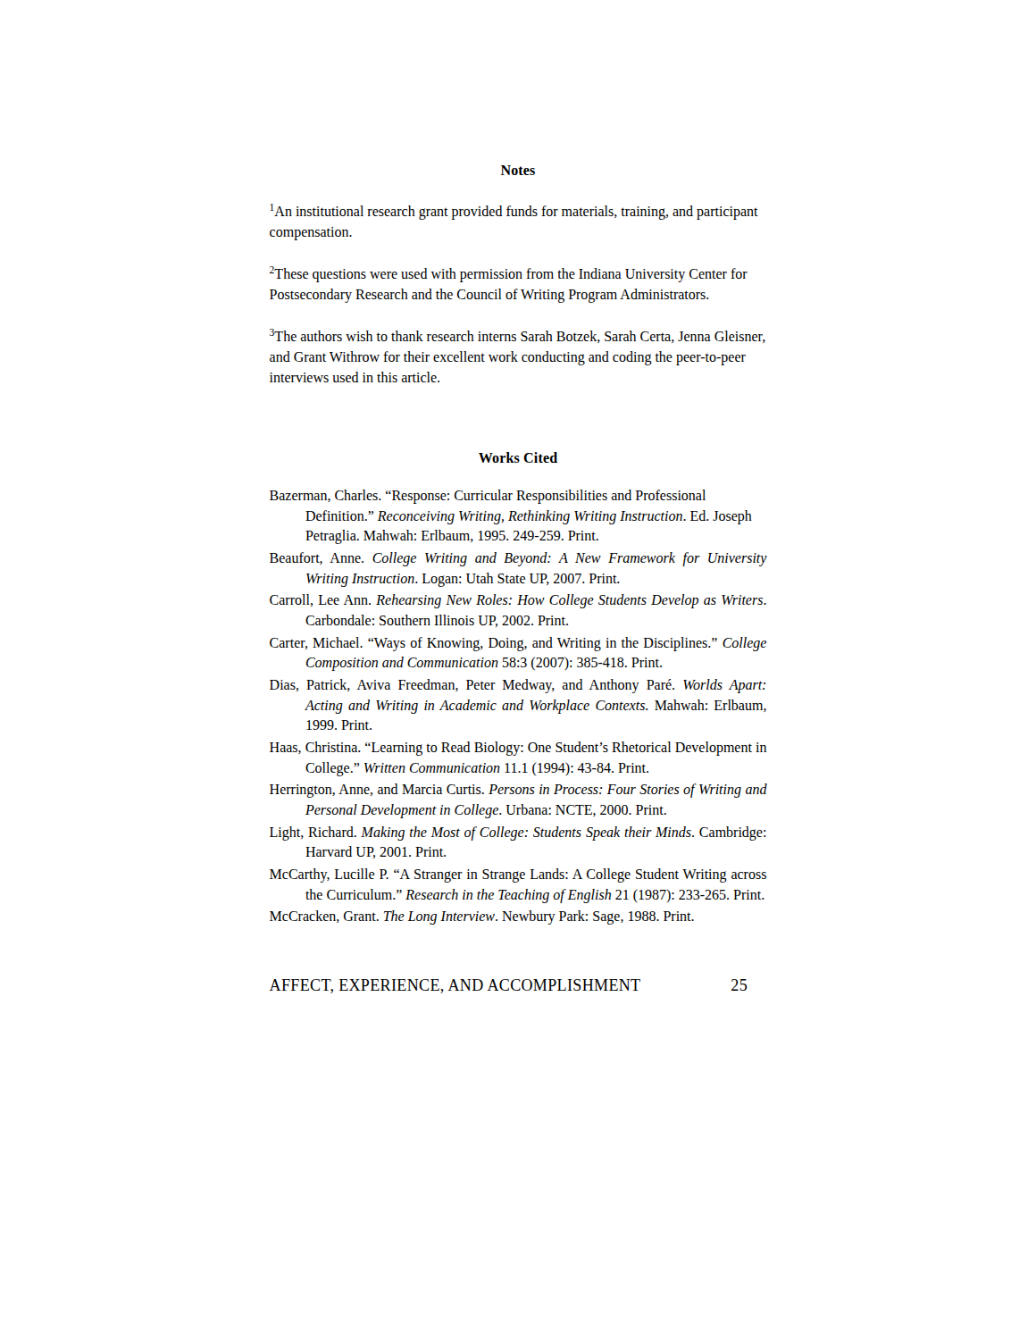Notes
1An institutional research grant provided funds for materials, training, and participant compensation.
2These questions were used with permission from the Indiana University Center for Postsecondary Research and the Council of Writing Program Administrators.
3The authors wish to thank research interns Sarah Botzek, Sarah Certa, Jenna Gleisner, and Grant Withrow for their excellent work conducting and coding the peer-to-peer interviews used in this article.
Works Cited
Bazerman, Charles. “Response: Curricular Responsibilities and Professional Definition.” Reconceiving Writing, Rethinking Writing Instruction. Ed. Joseph Petraglia. Mahwah: Erlbaum, 1995. 249-259. Print.
Beaufort, Anne. College Writing and Beyond: A New Framework for University Writing Instruction. Logan: Utah State UP, 2007. Print.
Carroll, Lee Ann. Rehearsing New Roles: How College Students Develop as Writers. Carbondale: Southern Illinois UP, 2002. Print.
Carter, Michael. “Ways of Knowing, Doing, and Writing in the Disciplines.” College Composition and Communication 58:3 (2007): 385-418. Print.
Dias, Patrick, Aviva Freedman, Peter Medway, and Anthony Paré. Worlds Apart: Acting and Writing in Academic and Workplace Contexts. Mahwah: Erlbaum, 1999. Print.
Haas, Christina. “Learning to Read Biology: One Student’s Rhetorical Development in College.” Written Communication 11.1 (1994): 43-84. Print.
Herrington, Anne, and Marcia Curtis. Persons in Process: Four Stories of Writing and Personal Development in College. Urbana: NCTE, 2000. Print.
Light, Richard. Making the Most of College: Students Speak their Minds. Cambridge: Harvard UP, 2001. Print.
McCarthy, Lucille P. “A Stranger in Strange Lands: A College Student Writing across the Curriculum.” Research in the Teaching of English 21 (1987): 233-265. Print.
McCracken, Grant. The Long Interview. Newbury Park: Sage, 1988. Print.
AFFECT, EXPERIENCE, AND ACCOMPLISHMENT 25